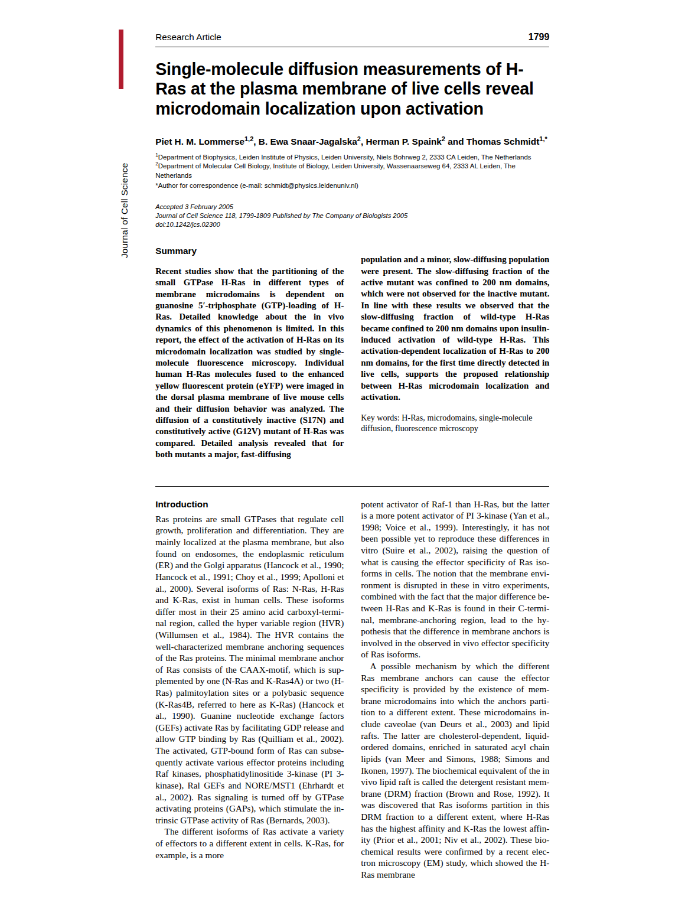Journal of Cell Science
Research Article
1799
Single-molecule diffusion measurements of H-Ras at the plasma membrane of live cells reveal microdomain localization upon activation
Piet H. M. Lommerse1,2, B. Ewa Snaar-Jagalska2, Herman P. Spaink2 and Thomas Schmidt1,*
1Department of Biophysics, Leiden Institute of Physics, Leiden University, Niels Bohrweg 2, 2333 CA Leiden, The Netherlands
2Department of Molecular Cell Biology, Institute of Biology, Leiden University, Wassenaarseweg 64, 2333 AL Leiden, The Netherlands
*Author for correspondence (e-mail: schmidt@physics.leidenuniv.nl)
Accepted 3 February 2005
Journal of Cell Science 118, 1799-1809 Published by The Company of Biologists 2005
doi:10.1242/jcs.02300
Summary
Recent studies show that the partitioning of the small GTPase H-Ras in different types of membrane microdomains is dependent on guanosine 5′-triphosphate (GTP)-loading of H-Ras. Detailed knowledge about the in vivo dynamics of this phenomenon is limited. In this report, the effect of the activation of H-Ras on its microdomain localization was studied by single-molecule fluorescence microscopy. Individual human H-Ras molecules fused to the enhanced yellow fluorescent protein (eYFP) were imaged in the dorsal plasma membrane of live mouse cells and their diffusion behavior was analyzed. The diffusion of a constitutively inactive (S17N) and constitutively active (G12V) mutant of H-Ras was compared. Detailed analysis revealed that for both mutants a major, fast-diffusing
population and a minor, slow-diffusing population were present. The slow-diffusing fraction of the active mutant was confined to 200 nm domains, which were not observed for the inactive mutant. In line with these results we observed that the slow-diffusing fraction of wild-type H-Ras became confined to 200 nm domains upon insulin-induced activation of wild-type H-Ras. This activation-dependent localization of H-Ras to 200 nm domains, for the first time directly detected in live cells, supports the proposed relationship between H-Ras microdomain localization and activation.
Key words: H-Ras, microdomains, single-molecule diffusion, fluorescence microscopy
Introduction
Ras proteins are small GTPases that regulate cell growth, proliferation and differentiation. They are mainly localized at the plasma membrane, but also found on endosomes, the endoplasmic reticulum (ER) and the Golgi apparatus (Hancock et al., 1990; Hancock et al., 1991; Choy et al., 1999; Apolloni et al., 2000). Several isoforms of Ras: N-Ras, H-Ras and K-Ras, exist in human cells. These isoforms differ most in their 25 amino acid carboxyl-terminal region, called the hyper variable region (HVR) (Willumsen et al., 1984). The HVR contains the well-characterized membrane anchoring sequences of the Ras proteins. The minimal membrane anchor of Ras consists of the CAAX-motif, which is supplemented by one (N-Ras and K-Ras4A) or two (H-Ras) palmitoylation sites or a polybasic sequence (K-Ras4B, referred to here as K-Ras) (Hancock et al., 1990). Guanine nucleotide exchange factors (GEFs) activate Ras by facilitating GDP release and allow GTP binding by Ras (Quilliam et al., 2002). The activated, GTP-bound form of Ras can subsequently activate various effector proteins including Raf kinases, phosphatidylinositide 3-kinase (PI 3-kinase), Ral GEFs and NORE/MST1 (Ehrhardt et al., 2002). Ras signaling is turned off by GTPase activating proteins (GAPs), which stimulate the intrinsic GTPase activity of Ras (Bernards, 2003).
The different isoforms of Ras activate a variety of effectors to a different extent in cells. K-Ras, for example, is a more
potent activator of Raf-1 than H-Ras, but the latter is a more potent activator of PI 3-kinase (Yan et al., 1998; Voice et al., 1999). Interestingly, it has not been possible yet to reproduce these differences in vitro (Suire et al., 2002), raising the question of what is causing the effector specificity of Ras isoforms in cells. The notion that the membrane environment is disrupted in these in vitro experiments, combined with the fact that the major difference between H-Ras and K-Ras is found in their C-terminal, membrane-anchoring region, lead to the hypothesis that the difference in membrane anchors is involved in the observed in vivo effector specificity of Ras isoforms.
A possible mechanism by which the different Ras membrane anchors can cause the effector specificity is provided by the existence of membrane microdomains into which the anchors partition to a different extent. These microdomains include caveolae (van Deurs et al., 2003) and lipid rafts. The latter are cholesterol-dependent, liquid-ordered domains, enriched in saturated acyl chain lipids (van Meer and Simons, 1988; Simons and Ikonen, 1997). The biochemical equivalent of the in vivo lipid raft is called the detergent resistant membrane (DRM) fraction (Brown and Rose, 1992). It was discovered that Ras isoforms partition in this DRM fraction to a different extent, where H-Ras has the highest affinity and K-Ras the lowest affinity (Prior et al., 2001; Niv et al., 2002). These biochemical results were confirmed by a recent electron microscopy (EM) study, which showed the H-Ras membrane